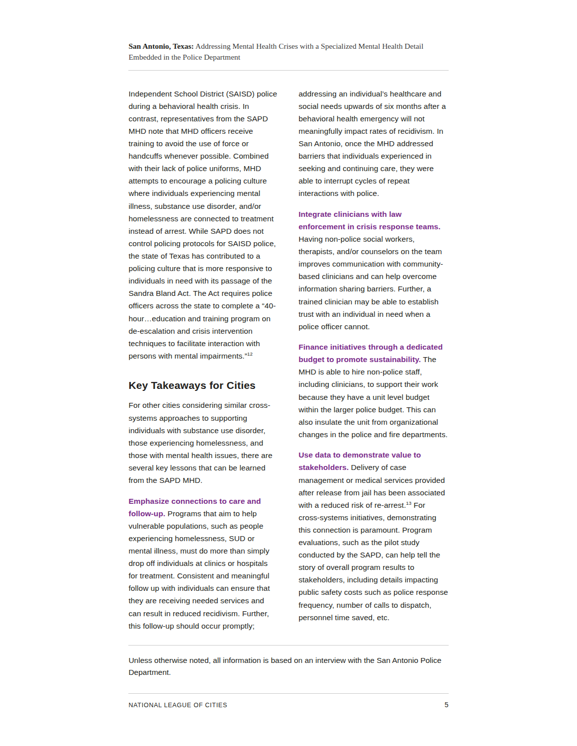San Antonio, Texas: Addressing Mental Health Crises with a Specialized Mental Health Detail Embedded in the Police Department
Independent School District (SAISD) police during a behavioral health crisis. In contrast, representatives from the SAPD MHD note that MHD officers receive training to avoid the use of force or handcuffs whenever possible. Combined with their lack of police uniforms, MHD attempts to encourage a policing culture where individuals experiencing mental illness, substance use disorder, and/or homelessness are connected to treatment instead of arrest. While SAPD does not control policing protocols for SAISD police, the state of Texas has contributed to a policing culture that is more responsive to individuals in need with its passage of the Sandra Bland Act. The Act requires police officers across the state to complete a “40-hour…education and training program on de-escalation and crisis intervention techniques to facilitate interaction with persons with mental impairments.”12
Key Takeaways for Cities
For other cities considering similar cross-systems approaches to supporting individuals with substance use disorder, those experiencing homelessness, and those with mental health issues, there are several key lessons that can be learned from the SAPD MHD.
Emphasize connections to care and follow-up. Programs that aim to help vulnerable populations, such as people experiencing homelessness, SUD or mental illness, must do more than simply drop off individuals at clinics or hospitals for treatment. Consistent and meaningful follow up with individuals can ensure that they are receiving needed services and can result in reduced recidivism. Further, this follow-up should occur promptly; addressing an individual’s healthcare and social needs upwards of six months after a behavioral health emergency will not meaningfully impact rates of recidivism. In San Antonio, once the MHD addressed barriers that individuals experienced in seeking and continuing care, they were able to interrupt cycles of repeat interactions with police.
Integrate clinicians with law enforcement in crisis response teams. Having non-police social workers, therapists, and/or counselors on the team improves communication with community-based clinicians and can help overcome information sharing barriers. Further, a trained clinician may be able to establish trust with an individual in need when a police officer cannot.
Finance initiatives through a dedicated budget to promote sustainability. The MHD is able to hire non-police staff, including clinicians, to support their work because they have a unit level budget within the larger police budget. This can also insulate the unit from organizational changes in the police and fire departments.
Use data to demonstrate value to stakeholders. Delivery of case management or medical services provided after release from jail has been associated with a reduced risk of re-arrest.13 For cross-systems initiatives, demonstrating this connection is paramount. Program evaluations, such as the pilot study conducted by the SAPD, can help tell the story of overall program results to stakeholders, including details impacting public safety costs such as police response frequency, number of calls to dispatch, personnel time saved, etc.
Unless otherwise noted, all information is based on an interview with the San Antonio Police Department.
NATIONAL LEAGUE OF CITIES 5